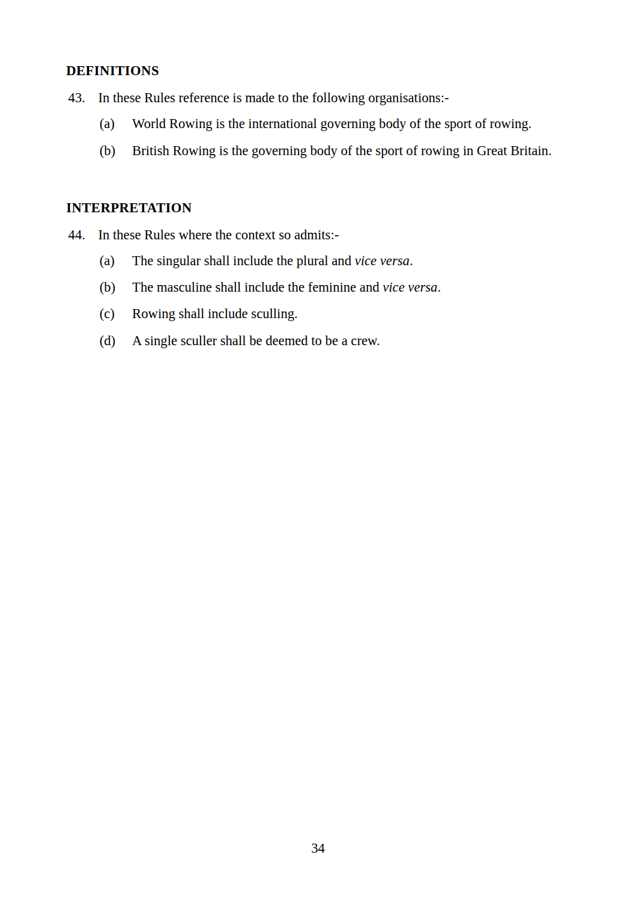DEFINITIONS
43.
In these Rules reference is made to the following organisations:-
(a) World Rowing is the international governing body of the sport of rowing.
(b) British Rowing is the governing body of the sport of rowing in Great Britain.
INTERPRETATION
44.
In these Rules where the context so admits:-
(a) The singular shall include the plural and vice versa.
(b) The masculine shall include the feminine and vice versa.
(c) Rowing shall include sculling.
(d) A single sculler shall be deemed to be a crew.
34